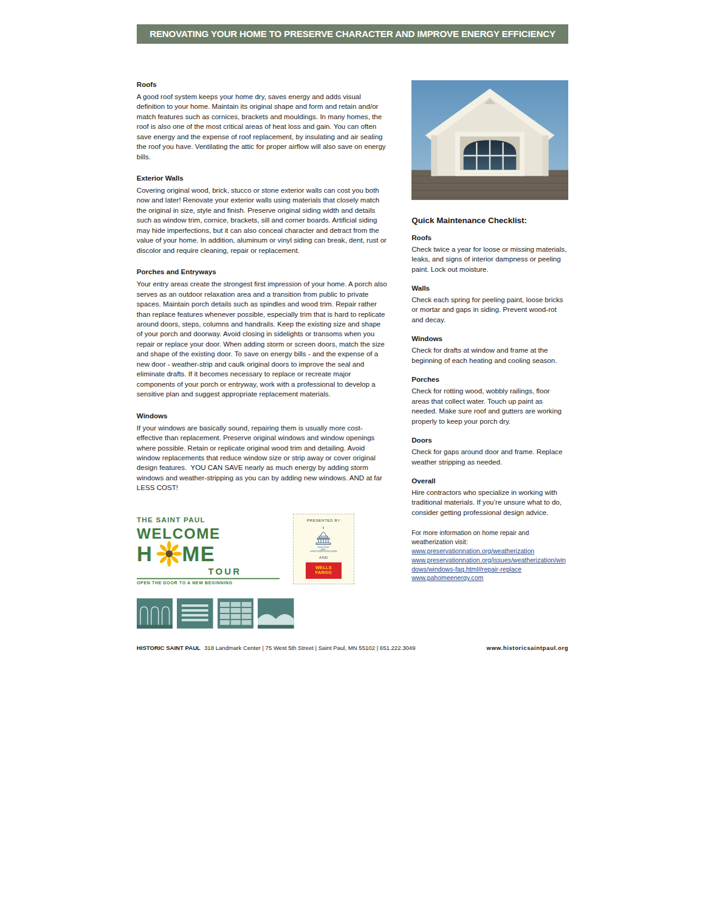RENOVATING YOUR HOME TO PRESERVE CHARACTER AND IMPROVE ENERGY EFFICIENCY
Roofs
A good roof system keeps your home dry, saves energy and adds visual definition to your home. Maintain its original shape and form and retain and/or match features such as cornices, brackets and mouldings. In many homes, the roof is also one of the most critical areas of heat loss and gain. You can often save energy and the expense of roof replacement, by insulating and air sealing the roof you have. Ventilating the attic for proper airflow will also save on energy bills.
Exterior Walls
Covering original wood, brick, stucco or stone exterior walls can cost you both now and later! Renovate your exterior walls using materials that closely match the original in size, style and finish. Preserve original siding width and details such as window trim, cornice, brackets, sill and corner boards. Artificial siding may hide imperfections, but it can also conceal character and detract from the value of your home. In addition, aluminum or vinyl siding can break, dent, rust or discolor and require cleaning, repair or replacement.
Porches and Entryways
Your entry areas create the strongest first impression of your home. A porch also serves as an outdoor relaxation area and a transition from public to private spaces. Maintain porch details such as spindles and wood trim. Repair rather than replace features whenever possible, especially trim that is hard to replicate around doors, steps, columns and handrails. Keep the existing size and shape of your porch and doorway. Avoid closing in sidelights or transoms when you repair or replace your door. When adding storm or screen doors, match the size and shape of the existing door. To save on energy bills - and the expense of a new door - weather-strip and caulk original doors to improve the seal and eliminate drafts. If it becomes necessary to replace or recreate major components of your porch or entryway, work with a professional to develop a sensitive plan and suggest appropriate replacement materials.
Windows
If your windows are basically sound, repairing them is usually more cost-effective than replacement. Preserve original windows and window openings where possible. Retain or replicate original wood trim and detailing. Avoid window replacements that reduce window size or strip away or cover original design features. YOU CAN SAVE nearly as much energy by adding storm windows and weather-stripping as you can by adding new windows. AND at far LESS COST!
THE SAINT PAUL WELCOME H ME TOUR OPEN THE DOOR TO A NEW BEGINNING
PRESENTED BY
Saint Paul AREA ASSOCIATION OF REALTORS
AND
WELLS
FARGO
Quick Maintenance Checklist:
Roofs
Check twice a year for loose or missing materials, leaks, and signs of interior dampness or peeling paint. Lock out moisture.
Walls
Check each spring for peeling paint, loose bricks or mortar and gaps in siding. Prevent wood-rot and decay.
Windows
Check for drafts at window and frame at the beginning of each heating and cooling season.
Porches
Check for rotting wood, wobbly railings, floor areas that collect water. Touch up paint as needed. Make sure roof and gutters are working properly to keep your porch dry.
Doors
Check for gaps around door and frame. Replace weather stripping as needed.
Overall
Hire contractors who specialize in working with traditional materials. If you’re unsure what to do, consider getting professional design advice.
For more information on home repair and weatherization visit:
www.preservationnation.org/weatherization
www.preservationnation.org/issues/weatherization/windows/windows-faq.html#repair-replace
www.pahomeenergy.com
HISTORIC SAINT PAUL 318 Landmark Center | 75 West 5th Street | Saint Paul, MN 55102 | 651.222.3049
www.historicsaintpaul.org